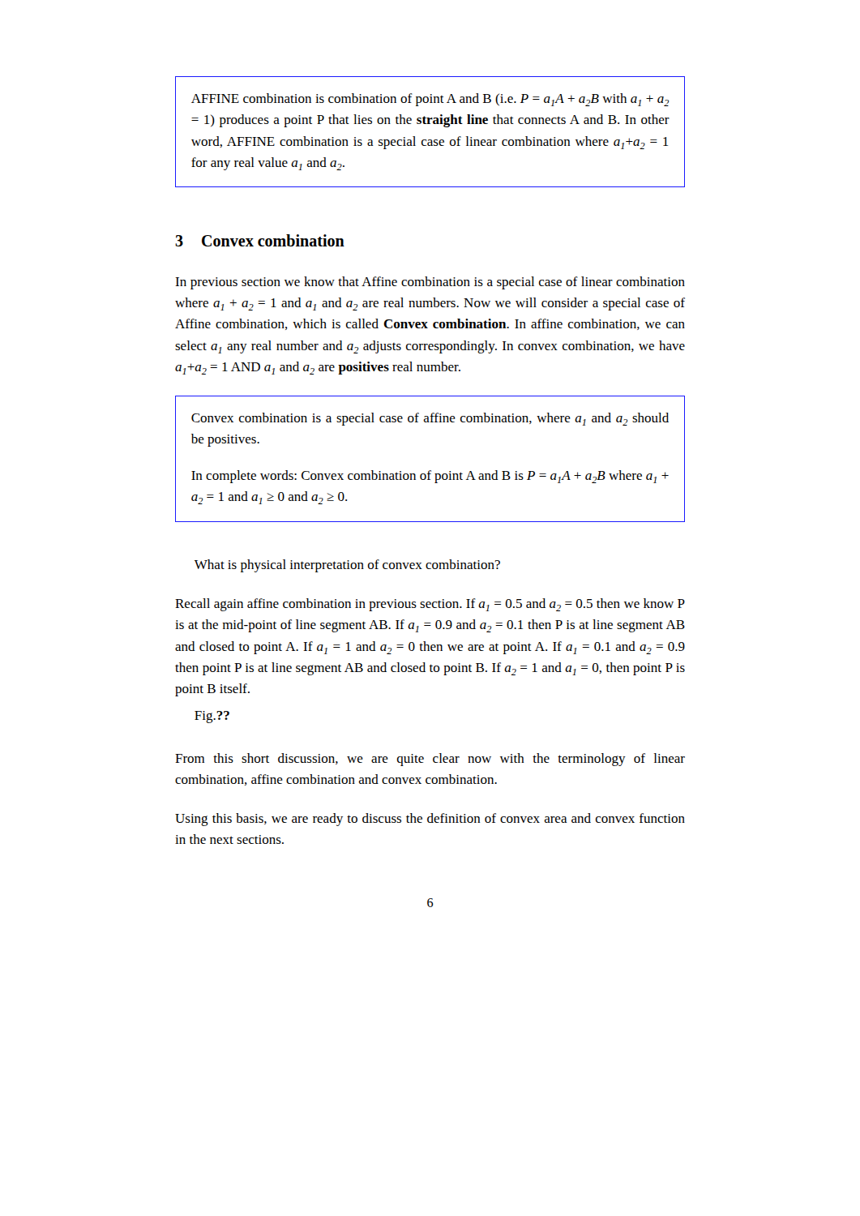AFFINE combination is combination of point A and B (i.e. P = a1A + a2B with a1 + a2 = 1) produces a point P that lies on the straight line that connects A and B. In other word, AFFINE combination is a special case of linear combination where a1+a2 = 1 for any real value a1 and a2.
3 Convex combination
In previous section we know that Affine combination is a special case of linear combination where a1 + a2 = 1 and a1 and a2 are real numbers. Now we will consider a special case of Affine combination, which is called Convex combination. In affine combination, we can select a1 any real number and a2 adjusts correspondingly. In convex combination, we have a1+a2 = 1 AND a1 and a2 are positives real number.
Convex combination is a special case of affine combination, where a1 and a2 should be positives.
In complete words: Convex combination of point A and B is P = a1A + a2B where a1 + a2 = 1 and a1 ≥ 0 and a2 ≥ 0.
What is physical interpretation of convex combination?
Recall again affine combination in previous section. If a1 = 0.5 and a2 = 0.5 then we know P is at the mid-point of line segment AB. If a1 = 0.9 and a2 = 0.1 then P is at line segment AB and closed to point A. If a1 = 1 and a2 = 0 then we are at point A. If a1 = 0.1 and a2 = 0.9 then point P is at line segment AB and closed to point B. If a2 = 1 and a1 = 0, then point P is point B itself.
Fig.??
From this short discussion, we are quite clear now with the terminology of linear combination, affine combination and convex combination.
Using this basis, we are ready to discuss the definition of convex area and convex function in the next sections.
6